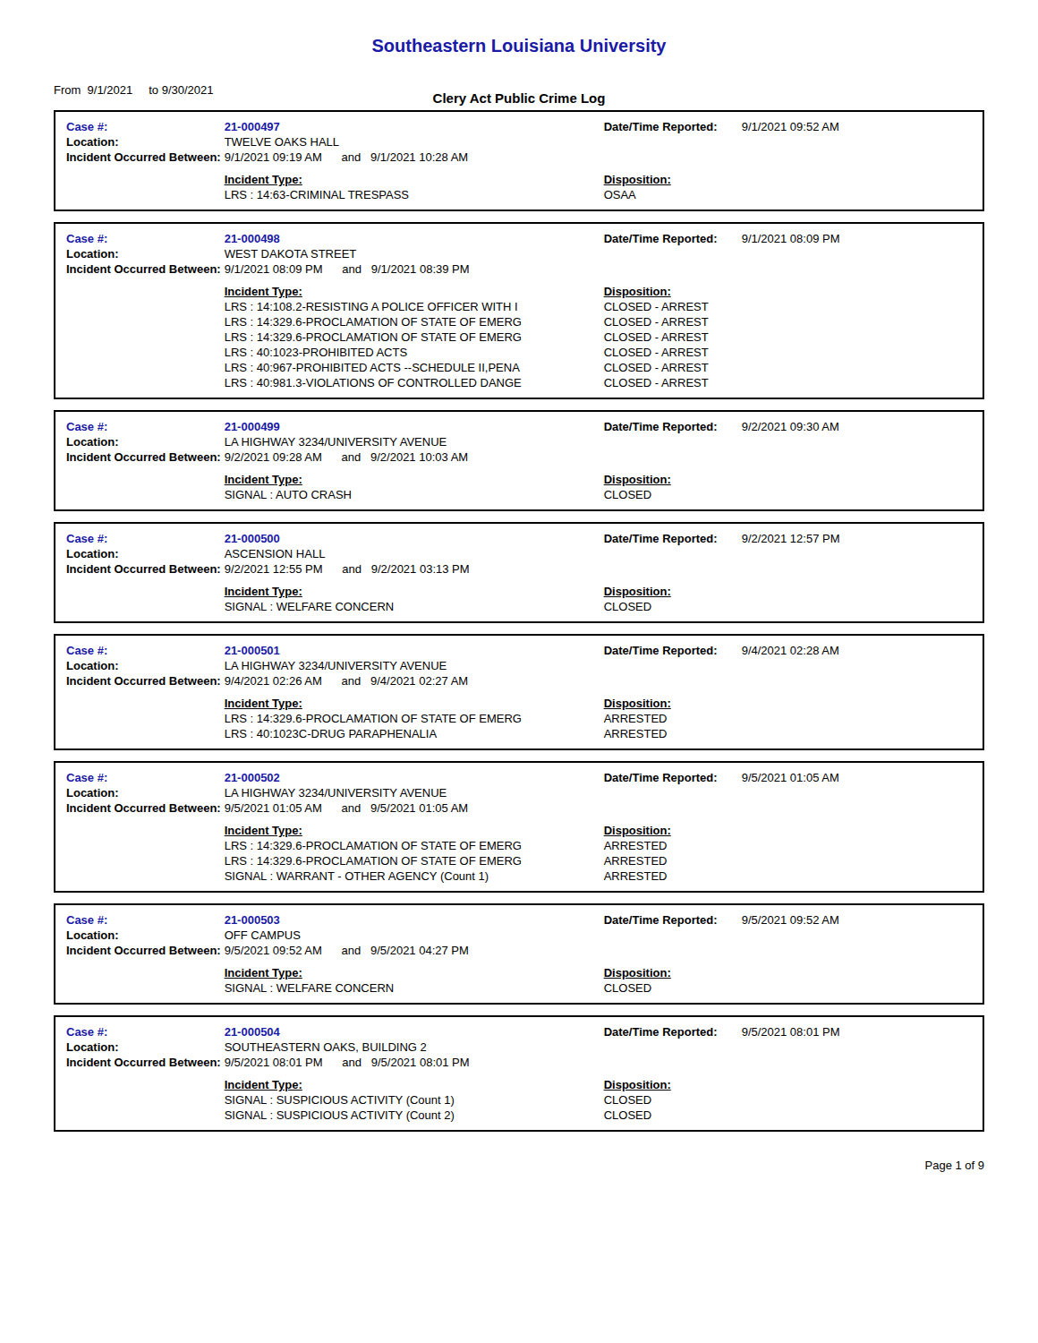Southeastern Louisiana University
From 9/1/2021 to 9/30/2021 Clery Act Public Crime Log
| Case #: | 21-000497 | Date/Time Reported: | 9/1/2021 09:52 AM |
| Location: | TWELVE OAKS HALL | | |
| Incident Occurred Between: | 9/1/2021 09:19 AM and 9/1/2021 10:28 AM | | |
| | Incident Type: | Disposition: | |
| | LRS : 14:63-CRIMINAL TRESPASS | OSAA |
| Case #: | 21-000498 | Date/Time Reported: | 9/1/2021 08:09 PM |
| Location: | WEST DAKOTA STREET | | |
| Incident Occurred Between: | 9/1/2021 08:09 PM and 9/1/2021 08:39 PM | | |
| | Incident Type: | Disposition: | |
| | LRS : 14:108.2-RESISTING A POLICE OFFICER WITH I | CLOSED - ARREST |
| | LRS : 14:329.6-PROCLAMATION OF STATE OF EMERG | CLOSED - ARREST |
| | LRS : 14:329.6-PROCLAMATION OF STATE OF EMERG | CLOSED - ARREST |
| | LRS : 40:1023-PROHIBITED ACTS | CLOSED - ARREST |
| | LRS : 40:967-PROHIBITED ACTS --SCHEDULE II,PENA | CLOSED - ARREST |
| | LRS : 40:981.3-VIOLATIONS OF CONTROLLED DANGE | CLOSED - ARREST |
| Case #: | 21-000499 | Date/Time Reported: | 9/2/2021 09:30 AM |
| Location: | LA HIGHWAY 3234/UNIVERSITY AVENUE | | |
| Incident Occurred Between: | 9/2/2021 09:28 AM and 9/2/2021 10:03 AM | | |
| | Incident Type: | Disposition: | |
| | SIGNAL : AUTO CRASH | CLOSED |
| Case #: | 21-000500 | Date/Time Reported: | 9/2/2021 12:57 PM |
| Location: | ASCENSION HALL | | |
| Incident Occurred Between: | 9/2/2021 12:55 PM and 9/2/2021 03:13 PM | | |
| | Incident Type: | Disposition: | |
| | SIGNAL : WELFARE CONCERN | CLOSED |
| Case #: | 21-000501 | Date/Time Reported: | 9/4/2021 02:28 AM |
| Location: | LA HIGHWAY 3234/UNIVERSITY AVENUE | | |
| Incident Occurred Between: | 9/4/2021 02:26 AM and 9/4/2021 02:27 AM | | |
| | Incident Type: | Disposition: | |
| | LRS : 14:329.6-PROCLAMATION OF STATE OF EMERG | ARRESTED |
| | LRS : 40:1023C-DRUG PARAPHENALIA | ARRESTED |
| Case #: | 21-000502 | Date/Time Reported: | 9/5/2021 01:05 AM |
| Location: | LA HIGHWAY 3234/UNIVERSITY AVENUE | | |
| Incident Occurred Between: | 9/5/2021 01:05 AM and 9/5/2021 01:05 AM | | |
| | Incident Type: | Disposition: | |
| | LRS : 14:329.6-PROCLAMATION OF STATE OF EMERG | ARRESTED |
| | LRS : 14:329.6-PROCLAMATION OF STATE OF EMERG | ARRESTED |
| | SIGNAL : WARRANT - OTHER AGENCY (Count 1) | ARRESTED |
| Case #: | 21-000503 | Date/Time Reported: | 9/5/2021 09:52 AM |
| Location: | OFF CAMPUS | | |
| Incident Occurred Between: | 9/5/2021 09:52 AM and 9/5/2021 04:27 PM | | |
| | Incident Type: | Disposition: | |
| | SIGNAL : WELFARE CONCERN | CLOSED |
| Case #: | 21-000504 | Date/Time Reported: | 9/5/2021 08:01 PM |
| Location: | SOUTHEASTERN OAKS, BUILDING 2 | | |
| Incident Occurred Between: | 9/5/2021 08:01 PM and 9/5/2021 08:01 PM | | |
| | Incident Type: | Disposition: | |
| | SIGNAL : SUSPICIOUS ACTIVITY (Count 1) | CLOSED |
| | SIGNAL : SUSPICIOUS ACTIVITY (Count 2) | CLOSED |
Page 1 of 9